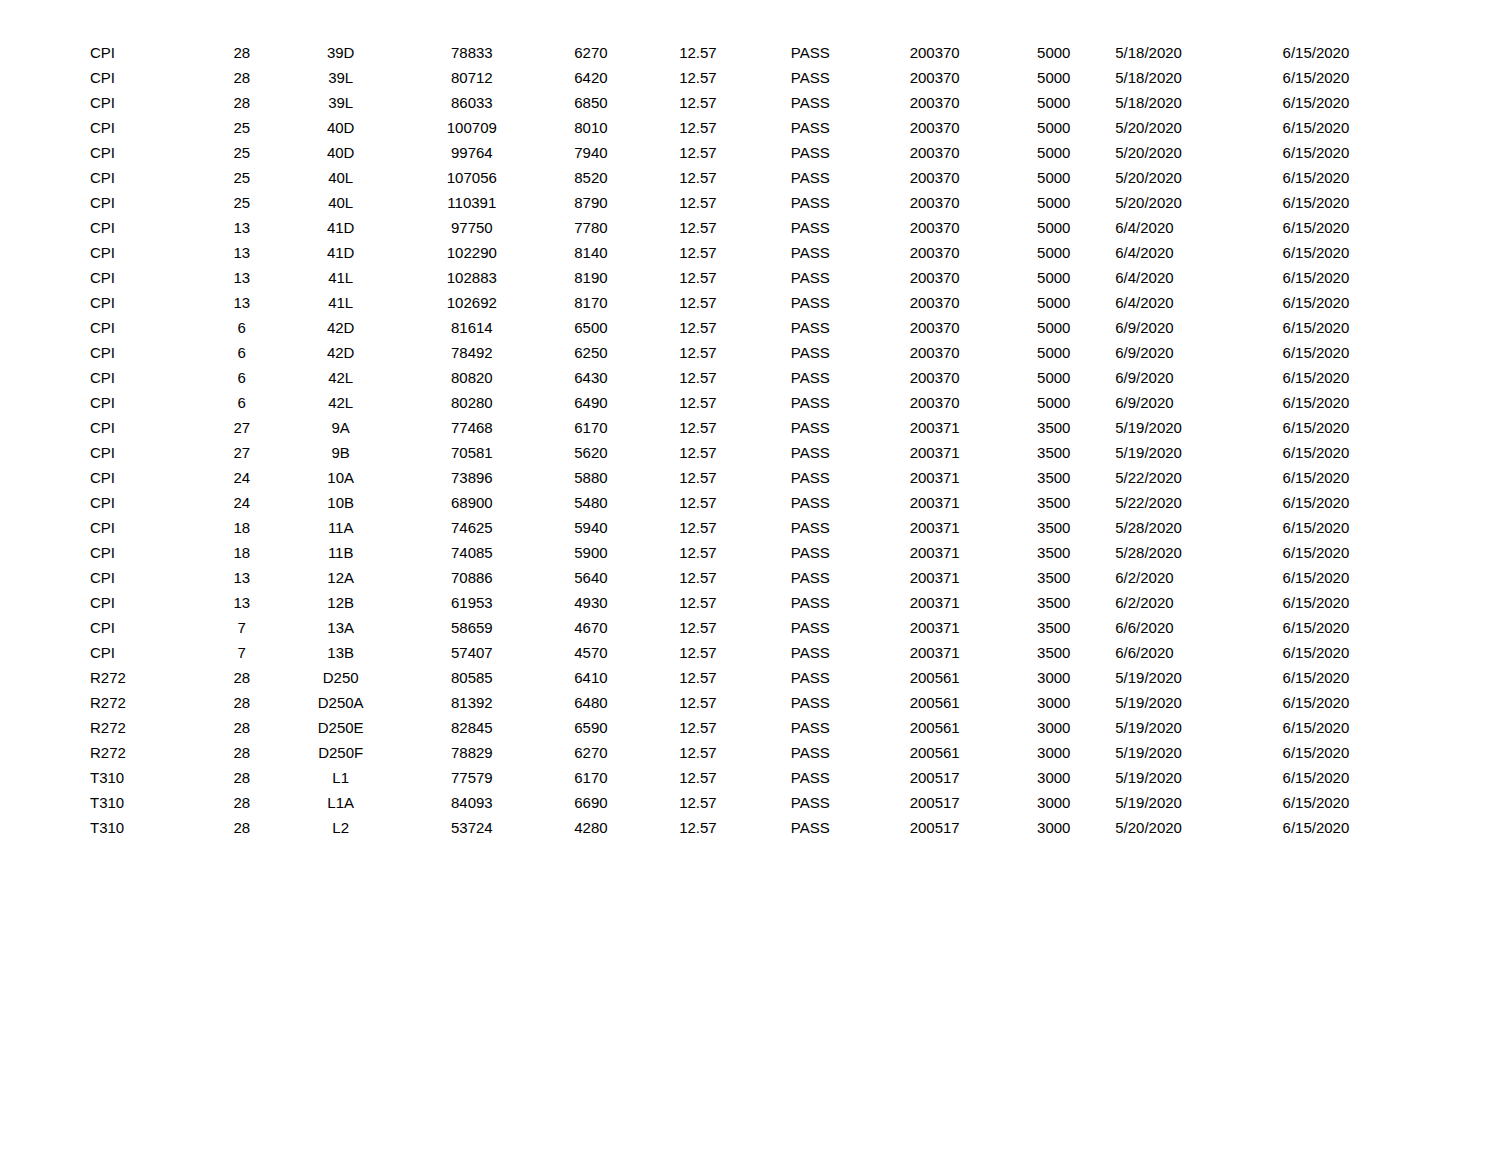| CPI | 28 | 39D | 78833 | 6270 | 12.57 | PASS | 200370 | 5000 | 5/18/2020 | 6/15/2020 |
| CPI | 28 | 39L | 80712 | 6420 | 12.57 | PASS | 200370 | 5000 | 5/18/2020 | 6/15/2020 |
| CPI | 28 | 39L | 86033 | 6850 | 12.57 | PASS | 200370 | 5000 | 5/18/2020 | 6/15/2020 |
| CPI | 25 | 40D | 100709 | 8010 | 12.57 | PASS | 200370 | 5000 | 5/20/2020 | 6/15/2020 |
| CPI | 25 | 40D | 99764 | 7940 | 12.57 | PASS | 200370 | 5000 | 5/20/2020 | 6/15/2020 |
| CPI | 25 | 40L | 107056 | 8520 | 12.57 | PASS | 200370 | 5000 | 5/20/2020 | 6/15/2020 |
| CPI | 25 | 40L | 110391 | 8790 | 12.57 | PASS | 200370 | 5000 | 5/20/2020 | 6/15/2020 |
| CPI | 13 | 41D | 97750 | 7780 | 12.57 | PASS | 200370 | 5000 | 6/4/2020 | 6/15/2020 |
| CPI | 13 | 41D | 102290 | 8140 | 12.57 | PASS | 200370 | 5000 | 6/4/2020 | 6/15/2020 |
| CPI | 13 | 41L | 102883 | 8190 | 12.57 | PASS | 200370 | 5000 | 6/4/2020 | 6/15/2020 |
| CPI | 13 | 41L | 102692 | 8170 | 12.57 | PASS | 200370 | 5000 | 6/4/2020 | 6/15/2020 |
| CPI | 6 | 42D | 81614 | 6500 | 12.57 | PASS | 200370 | 5000 | 6/9/2020 | 6/15/2020 |
| CPI | 6 | 42D | 78492 | 6250 | 12.57 | PASS | 200370 | 5000 | 6/9/2020 | 6/15/2020 |
| CPI | 6 | 42L | 80820 | 6430 | 12.57 | PASS | 200370 | 5000 | 6/9/2020 | 6/15/2020 |
| CPI | 6 | 42L | 80280 | 6490 | 12.57 | PASS | 200370 | 5000 | 6/9/2020 | 6/15/2020 |
| CPI | 27 | 9A | 77468 | 6170 | 12.57 | PASS | 200371 | 3500 | 5/19/2020 | 6/15/2020 |
| CPI | 27 | 9B | 70581 | 5620 | 12.57 | PASS | 200371 | 3500 | 5/19/2020 | 6/15/2020 |
| CPI | 24 | 10A | 73896 | 5880 | 12.57 | PASS | 200371 | 3500 | 5/22/2020 | 6/15/2020 |
| CPI | 24 | 10B | 68900 | 5480 | 12.57 | PASS | 200371 | 3500 | 5/22/2020 | 6/15/2020 |
| CPI | 18 | 11A | 74625 | 5940 | 12.57 | PASS | 200371 | 3500 | 5/28/2020 | 6/15/2020 |
| CPI | 18 | 11B | 74085 | 5900 | 12.57 | PASS | 200371 | 3500 | 5/28/2020 | 6/15/2020 |
| CPI | 13 | 12A | 70886 | 5640 | 12.57 | PASS | 200371 | 3500 | 6/2/2020 | 6/15/2020 |
| CPI | 13 | 12B | 61953 | 4930 | 12.57 | PASS | 200371 | 3500 | 6/2/2020 | 6/15/2020 |
| CPI | 7 | 13A | 58659 | 4670 | 12.57 | PASS | 200371 | 3500 | 6/6/2020 | 6/15/2020 |
| CPI | 7 | 13B | 57407 | 4570 | 12.57 | PASS | 200371 | 3500 | 6/6/2020 | 6/15/2020 |
| R272 | 28 | D250 | 80585 | 6410 | 12.57 | PASS | 200561 | 3000 | 5/19/2020 | 6/15/2020 |
| R272 | 28 | D250A | 81392 | 6480 | 12.57 | PASS | 200561 | 3000 | 5/19/2020 | 6/15/2020 |
| R272 | 28 | D250E | 82845 | 6590 | 12.57 | PASS | 200561 | 3000 | 5/19/2020 | 6/15/2020 |
| R272 | 28 | D250F | 78829 | 6270 | 12.57 | PASS | 200561 | 3000 | 5/19/2020 | 6/15/2020 |
| T310 | 28 | L1 | 77579 | 6170 | 12.57 | PASS | 200517 | 3000 | 5/19/2020 | 6/15/2020 |
| T310 | 28 | L1A | 84093 | 6690 | 12.57 | PASS | 200517 | 3000 | 5/19/2020 | 6/15/2020 |
| T310 | 28 | L2 | 53724 | 4280 | 12.57 | PASS | 200517 | 3000 | 5/20/2020 | 6/15/2020 |